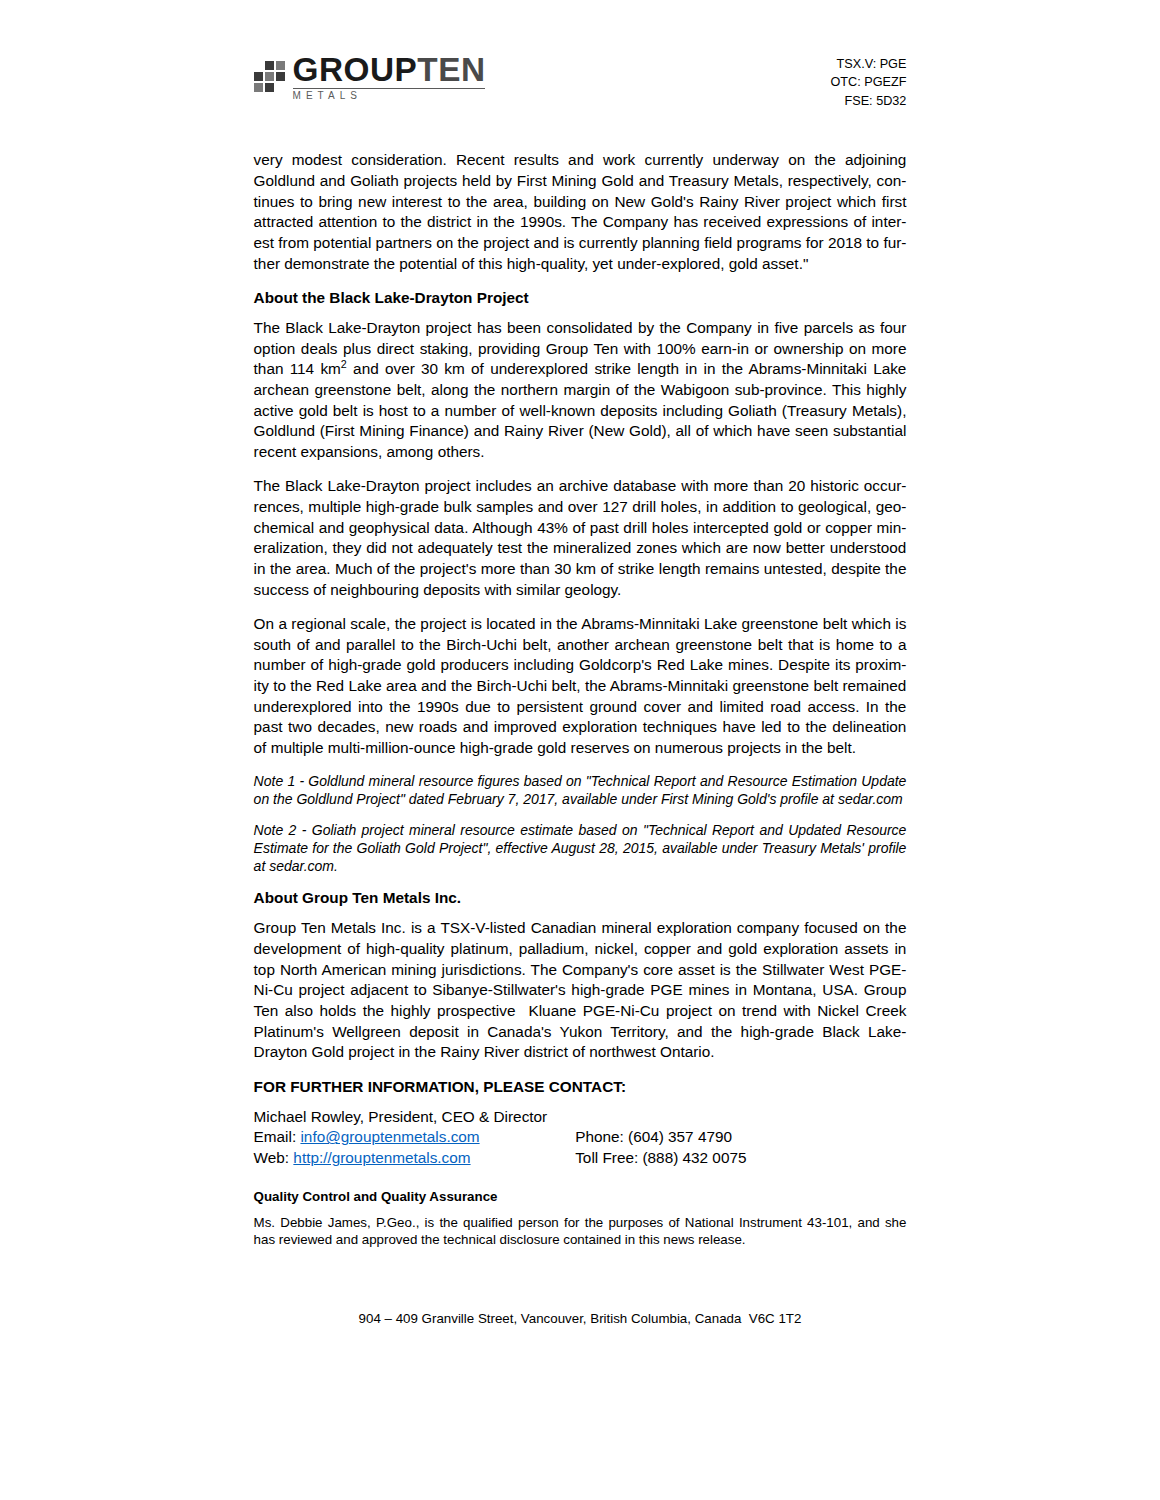GROUPTEN
METALS
TSX.V: PGE
OTC: PGEZF
FSE: 5D32
very modest consideration. Recent results and work currently underway on the adjoining Goldlund and Goliath projects held by First Mining Gold and Treasury Metals, respectively, continues to bring new interest to the area, building on New Gold's Rainy River project which first attracted attention to the district in the 1990s. The Company has received expressions of interest from potential partners on the project and is currently planning field programs for 2018 to further demonstrate the potential of this high-quality, yet under-explored, gold asset."
About the Black Lake-Drayton Project
The Black Lake-Drayton project has been consolidated by the Company in five parcels as four option deals plus direct staking, providing Group Ten with 100% earn-in or ownership on more than 114 km2 and over 30 km of underexplored strike length in in the Abrams-Minnitaki Lake archean greenstone belt, along the northern margin of the Wabigoon sub-province. This highly active gold belt is host to a number of well-known deposits including Goliath (Treasury Metals), Goldlund (First Mining Finance) and Rainy River (New Gold), all of which have seen substantial recent expansions, among others.
The Black Lake-Drayton project includes an archive database with more than 20 historic occurrences, multiple high-grade bulk samples and over 127 drill holes, in addition to geological, geochemical and geophysical data. Although 43% of past drill holes intercepted gold or copper mineralization, they did not adequately test the mineralized zones which are now better understood in the area. Much of the project's more than 30 km of strike length remains untested, despite the success of neighbouring deposits with similar geology.
On a regional scale, the project is located in the Abrams-Minnitaki Lake greenstone belt which is south of and parallel to the Birch-Uchi belt, another archean greenstone belt that is home to a number of high-grade gold producers including Goldcorp's Red Lake mines. Despite its proximity to the Red Lake area and the Birch-Uchi belt, the Abrams-Minnitaki greenstone belt remained underexplored into the 1990s due to persistent ground cover and limited road access. In the past two decades, new roads and improved exploration techniques have led to the delineation of multiple multi-million-ounce high-grade gold reserves on numerous projects in the belt.
Note 1 - Goldlund mineral resource figures based on "Technical Report and Resource Estimation Update on the Goldlund Project" dated February 7, 2017, available under First Mining Gold's profile at sedar.com
Note 2 - Goliath project mineral resource estimate based on "Technical Report and Updated Resource Estimate for the Goliath Gold Project", effective August 28, 2015, available under Treasury Metals' profile at sedar.com.
About Group Ten Metals Inc.
Group Ten Metals Inc. is a TSX-V-listed Canadian mineral exploration company focused on the development of high-quality platinum, palladium, nickel, copper and gold exploration assets in top North American mining jurisdictions. The Company's core asset is the Stillwater West PGE-Ni-Cu project adjacent to Sibanye-Stillwater's high-grade PGE mines in Montana, USA. Group Ten also holds the highly prospective Kluane PGE-Ni-Cu project on trend with Nickel Creek Platinum's Wellgreen deposit in Canada's Yukon Territory, and the high-grade Black Lake-Drayton Gold project in the Rainy River district of northwest Ontario.
FOR FURTHER INFORMATION, PLEASE CONTACT:
Michael Rowley, President, CEO & Director
Email: info@grouptenmetals.com Phone: (604) 357 4790
Web: http://grouptenmetals.com Toll Free: (888) 432 0075
Quality Control and Quality Assurance
Ms. Debbie James, P.Geo., is the qualified person for the purposes of National Instrument 43-101, and she has reviewed and approved the technical disclosure contained in this news release.
904 – 409 Granville Street, Vancouver, British Columbia, Canada V6C 1T2